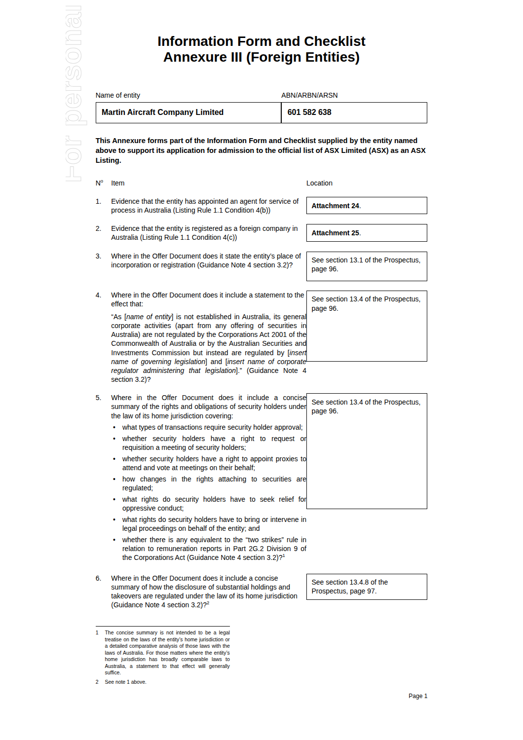For personal use only
Information Form and Checklist
Annexure III (Foreign Entities)
| Name of entity | ABN/ARBN/ARSN |
| Martin Aircraft Company Limited | 601 582 638 |
This Annexure forms part of the Information Form and Checklist supplied by the entity named above to support its application for admission to the official list of ASX Limited (ASX) as an ASX Listing.
| N o | Item | Location |
| 1. | Evidence that the entity has appointed an agent for service of process in Australia (Listing Rule 1.1 Condition 4(b)) | Attachment 24 . |
| 2. | Evidence that the entity is registered as a foreign company in Australia (Listing Rule 1.1 Condition 4(c)) | Attachment 25 . |
| 3. | Where in the Offer Document does it state the entity’s place of incorporation or registration (Guidance Note 4 section 3.2)? | See section 13.1 of the Prospectus, page 96. |
| 4. | Where in the Offer Document does it include a statement to the effect that: “As [ name of entity ] is not established in Australia, its general corporate activities (apart from any offering of securities in Australia) are not regulated by the Corporations Act 2001 of the Commonwealth of Australia or by the Australian Securities and Investments Commission but instead are regulated by [ insert name of governing legislation ] and [ insert name of corporate regulator administering that legislation ].” (Guidance Note 4 section 3.2)? | See section 13.4 of the Prospectus, page 96. |
| 5. | Where in the Offer Document does it include a concise summary of the rights and obligations of security holders under the law of its home jurisdiction covering: what types of transactions require security holder approval; whether security holders have a right to request or requisition a meeting of security holders; whether security holders have a right to appoint proxies to attend and vote at meetings on their behalf; how changes in the rights attaching to securities are regulated; what rights do security holders have to seek relief for oppressive conduct; what rights do security holders have to bring or intervene in legal proceedings on behalf of the entity; and whether there is any equivalent to the “two strikes” rule in relation to remuneration reports in Part 2G.2 Division 9 of the Corporations Act (Guidance Note 4 section 3.2)? 1 | See section 13.4 of the Prospectus, page 96. |
| 6. | Where in the Offer Document does it include a concise summary of how the disclosure of substantial holdings and takeovers are regulated under the law of its home jurisdiction (Guidance Note 4 section 3.2)? 2 | See section 13.4.8 of the Prospectus, page 97. |
1
The concise summary is not intended to be a legal treatise on the laws of the entity’s home jurisdiction or a detailed comparative analysis of those laws with the laws of Australia. For those matters where the entity’s home jurisdiction has broadly comparable laws to Australia, a statement to that effect will generally suffice.
2
See note 1 above.
Page 1